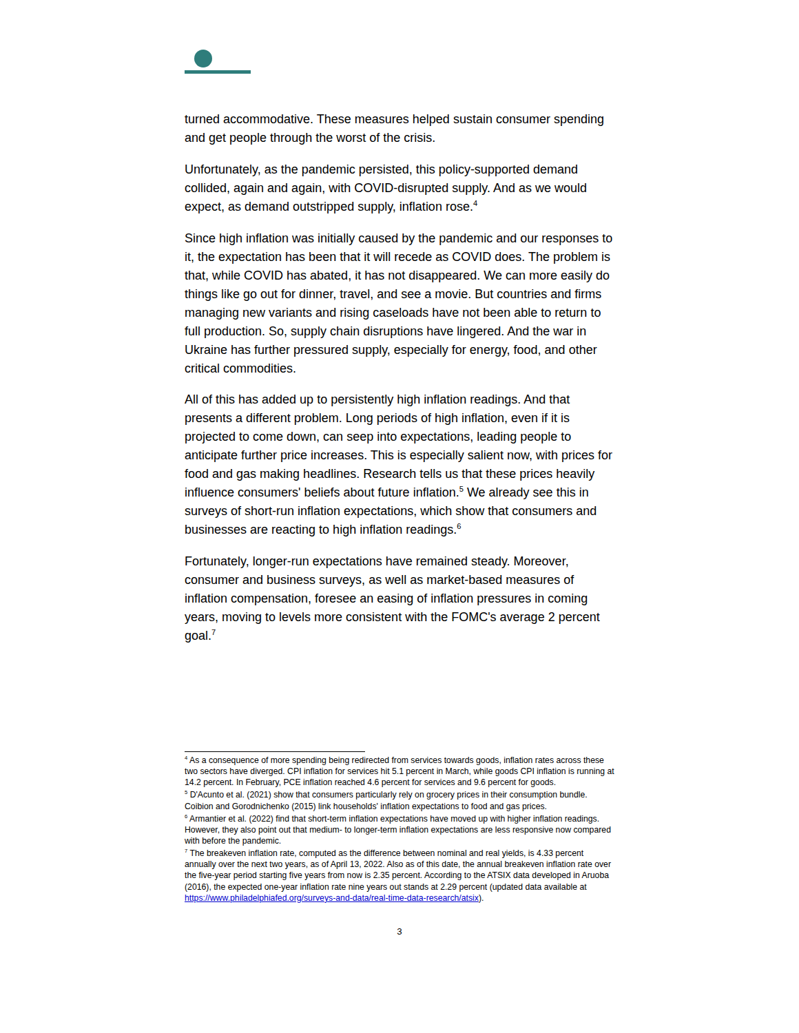turned accommodative. These measures helped sustain consumer spending and get people through the worst of the crisis.
Unfortunately, as the pandemic persisted, this policy-supported demand collided, again and again, with COVID-disrupted supply. And as we would expect, as demand outstripped supply, inflation rose.4
Since high inflation was initially caused by the pandemic and our responses to it, the expectation has been that it will recede as COVID does. The problem is that, while COVID has abated, it has not disappeared. We can more easily do things like go out for dinner, travel, and see a movie. But countries and firms managing new variants and rising caseloads have not been able to return to full production. So, supply chain disruptions have lingered. And the war in Ukraine has further pressured supply, especially for energy, food, and other critical commodities.
All of this has added up to persistently high inflation readings. And that presents a different problem. Long periods of high inflation, even if it is projected to come down, can seep into expectations, leading people to anticipate further price increases. This is especially salient now, with prices for food and gas making headlines. Research tells us that these prices heavily influence consumers' beliefs about future inflation.5 We already see this in surveys of short-run inflation expectations, which show that consumers and businesses are reacting to high inflation readings.6
Fortunately, longer-run expectations have remained steady. Moreover, consumer and business surveys, as well as market-based measures of inflation compensation, foresee an easing of inflation pressures in coming years, moving to levels more consistent with the FOMC's average 2 percent goal.7
4 As a consequence of more spending being redirected from services towards goods, inflation rates across these two sectors have diverged. CPI inflation for services hit 5.1 percent in March, while goods CPI inflation is running at 14.2 percent. In February, PCE inflation reached 4.6 percent for services and 9.6 percent for goods.
5 D'Acunto et al. (2021) show that consumers particularly rely on grocery prices in their consumption bundle. Coibion and Gorodnichenko (2015) link households' inflation expectations to food and gas prices.
6 Armantier et al. (2022) find that short-term inflation expectations have moved up with higher inflation readings. However, they also point out that medium- to longer-term inflation expectations are less responsive now compared with before the pandemic.
7 The breakeven inflation rate, computed as the difference between nominal and real yields, is 4.33 percent annually over the next two years, as of April 13, 2022. Also as of this date, the annual breakeven inflation rate over the five-year period starting five years from now is 2.35 percent. According to the ATSIX data developed in Aruoba (2016), the expected one-year inflation rate nine years out stands at 2.29 percent (updated data available at https://www.philadelphiafed.org/surveys-and-data/real-time-data-research/atsix).
3